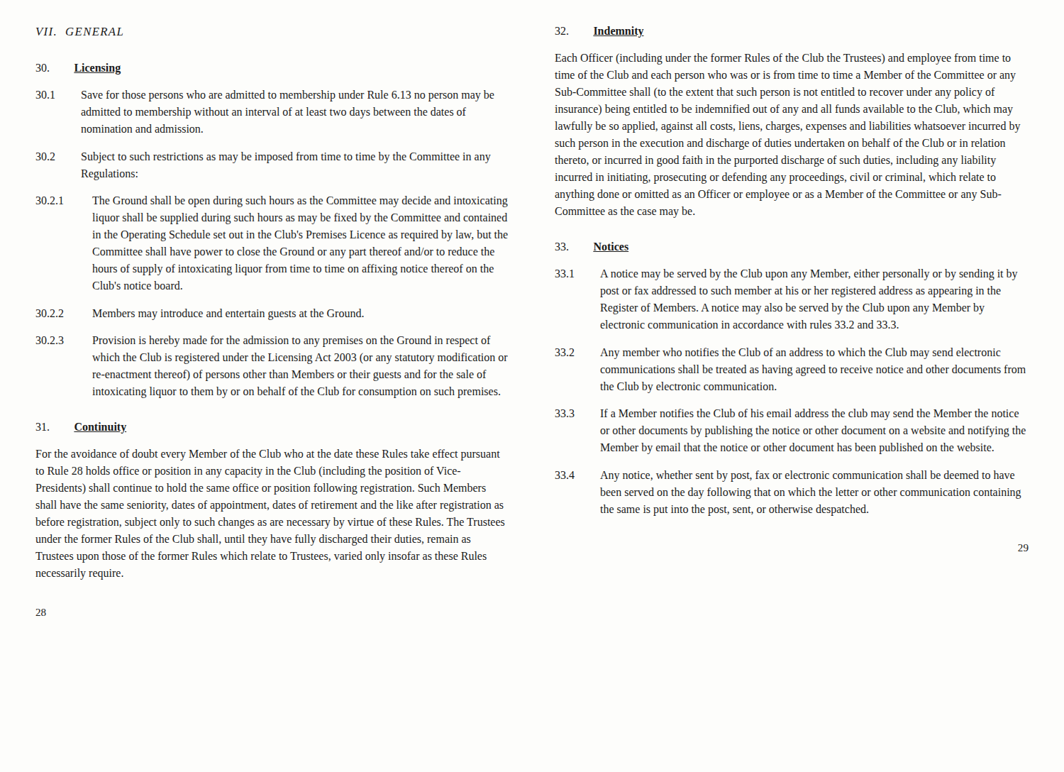VII. GENERAL
30. Licensing
30.1
Save for those persons who are admitted to membership under Rule 6.13 no person may be admitted to membership without an interval of at least two days between the dates of nomination and admission.
30.2
Subject to such restrictions as may be imposed from time to time by the Committee in any Regulations:
30.2.1
The Ground shall be open during such hours as the Committee may decide and intoxicating liquor shall be supplied during such hours as may be fixed by the Committee and contained in the Operating Schedule set out in the Club's Premises Licence as required by law, but the Committee shall have power to close the Ground or any part thereof and/or to reduce the hours of supply of intoxicating liquor from time to time on affixing notice thereof on the Club's notice board.
30.2.2
Members may introduce and entertain guests at the Ground.
30.2.3
Provision is hereby made for the admission to any premises on the Ground in respect of which the Club is registered under the Licensing Act 2003 (or any statutory modification or re-enactment thereof) of persons other than Members or their guests and for the sale of intoxicating liquor to them by or on behalf of the Club for consumption on such premises.
31. Continuity
For the avoidance of doubt every Member of the Club who at the date these Rules take effect pursuant to Rule 28 holds office or position in any capacity in the Club (including the position of Vice-Presidents) shall continue to hold the same office or position following registration. Such Members shall have the same seniority, dates of appointment, dates of retirement and the like after registration as before registration, subject only to such changes as are necessary by virtue of these Rules. The Trustees under the former Rules of the Club shall, until they have fully discharged their duties, remain as Trustees upon those of the former Rules which relate to Trustees, varied only insofar as these Rules necessarily require.
28
32. Indemnity
Each Officer (including under the former Rules of the Club the Trustees) and employee from time to time of the Club and each person who was or is from time to time a Member of the Committee or any Sub-Committee shall (to the extent that such person is not entitled to recover under any policy of insurance) being entitled to be indemnified out of any and all funds available to the Club, which may lawfully be so applied, against all costs, liens, charges, expenses and liabilities whatsoever incurred by such person in the execution and discharge of duties undertaken on behalf of the Club or in relation thereto, or incurred in good faith in the purported discharge of such duties, including any liability incurred in initiating, prosecuting or defending any proceedings, civil or criminal, which relate to anything done or omitted as an Officer or employee or as a Member of the Committee or any Sub-Committee as the case may be.
33. Notices
33.1
A notice may be served by the Club upon any Member, either personally or by sending it by post or fax addressed to such member at his or her registered address as appearing in the Register of Members. A notice may also be served by the Club upon any Member by electronic communication in accordance with rules 33.2 and 33.3.
33.2
Any member who notifies the Club of an address to which the Club may send electronic communications shall be treated as having agreed to receive notice and other documents from the Club by electronic communication.
33.3
If a Member notifies the Club of his email address the club may send the Member the notice or other documents by publishing the notice or other document on a website and notifying the Member by email that the notice or other document has been published on the website.
33.4
Any notice, whether sent by post, fax or electronic communication shall be deemed to have been served on the day following that on which the letter or other communication containing the same is put into the post, sent, or otherwise despatched.
29